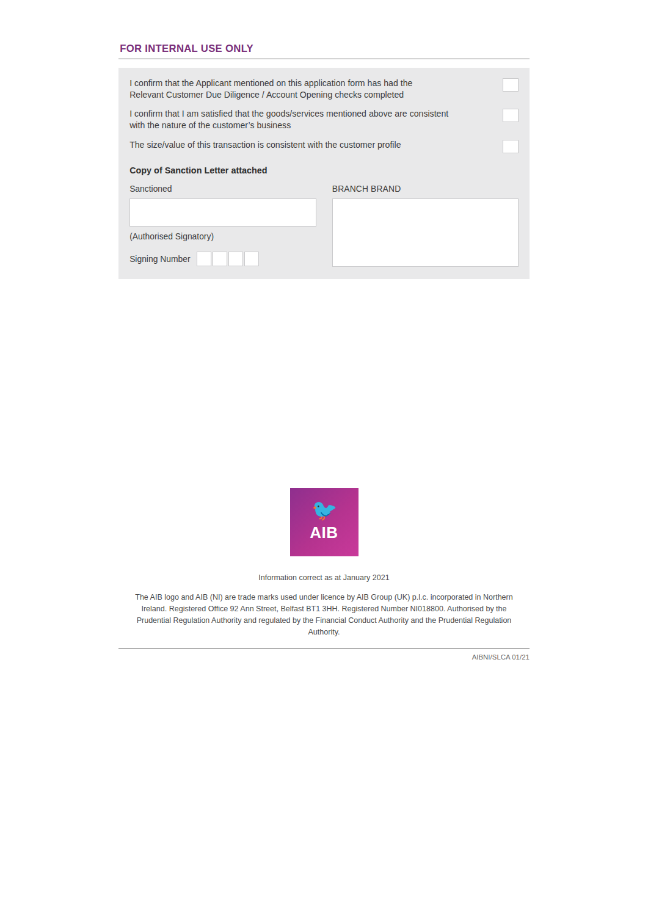FOR INTERNAL USE ONLY
I confirm that the Applicant mentioned on this application form has had the
Relevant Customer Due Diligence / Account Opening checks completed
I confirm that I am satisfied that the goods/services mentioned above are consistent with the nature of the customer’s business
The size/value of this transaction is consistent with the customer profile
Copy of Sanction Letter attached
Sanctioned
(Authorised Signatory)
Signing Number
BRANCH BRAND
🐦 AIB
Information correct as at January 2021
The AIB logo and AIB (NI) are trade marks used under licence by AIB Group (UK) p.l.c. incorporated in Northern Ireland. Registered Office 92 Ann Street, Belfast BT1 3HH. Registered Number NI018800. Authorised by the Prudential Regulation Authority and regulated by the Financial Conduct Authority and the Prudential Regulation Authority.
AIBNI/SLCA 01/21